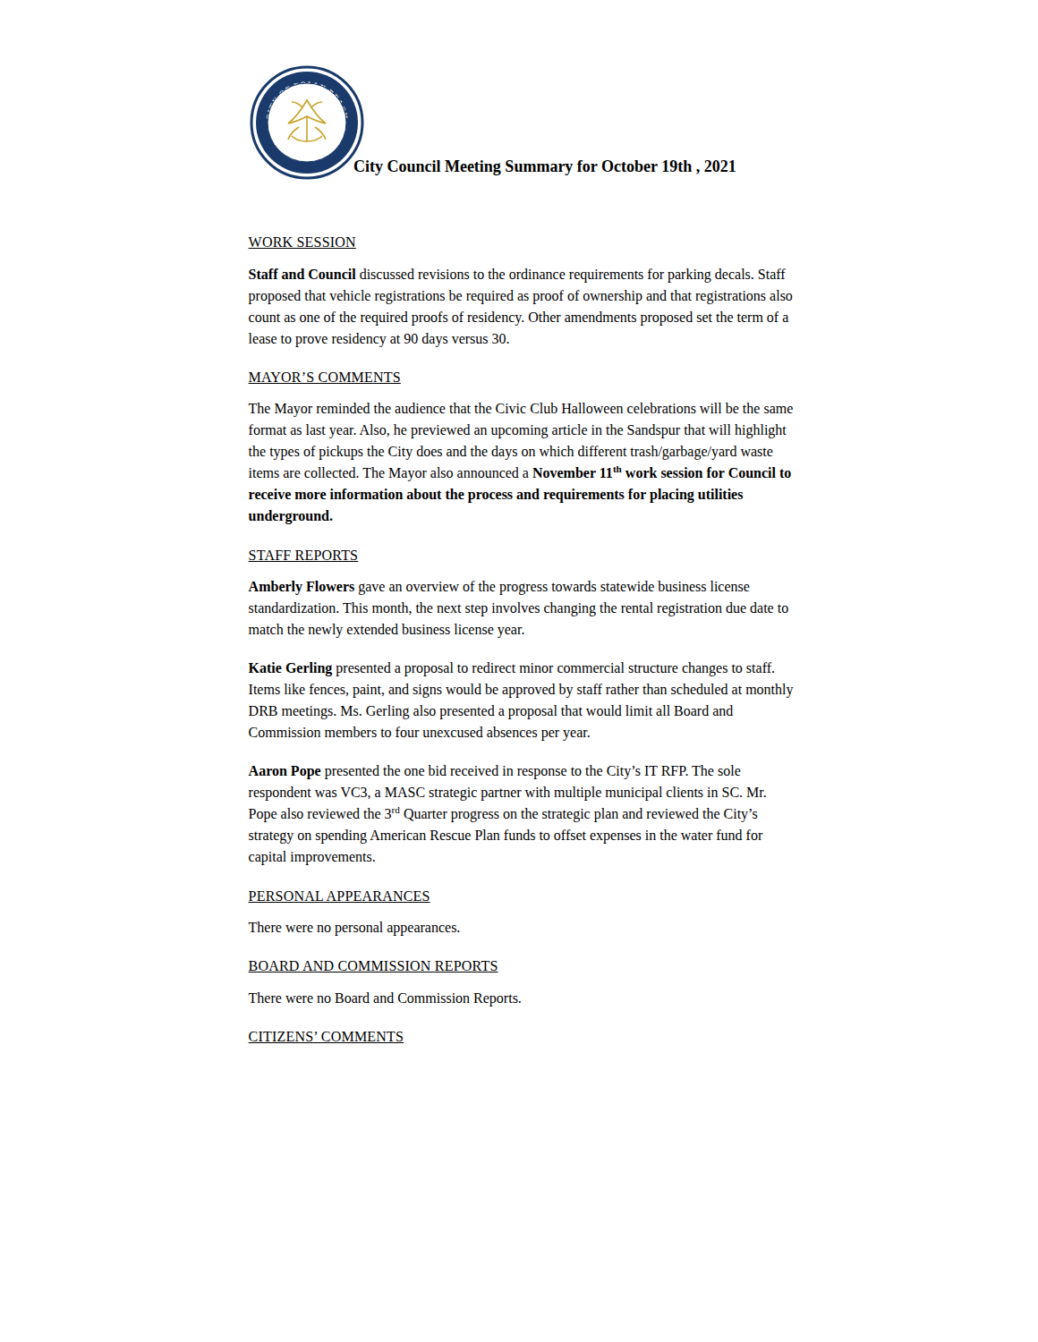CITY OF FOLLY BEACH SOUTH CAROLINA
City Council Meeting Summary for October 19th , 2021
WORK SESSION
Staff and Council discussed revisions to the ordinance requirements for parking decals. Staff proposed that vehicle registrations be required as proof of ownership and that registrations also count as one of the required proofs of residency. Other amendments proposed set the term of a lease to prove residency at 90 days versus 30.
MAYOR’S COMMENTS
The Mayor reminded the audience that the Civic Club Halloween celebrations will be the same format as last year. Also, he previewed an upcoming article in the Sandspur that will highlight the types of pickups the City does and the days on which different trash/garbage/yard waste items are collected. The Mayor also announced a November 11th work session for Council to receive more information about the process and requirements for placing utilities underground.
STAFF REPORTS
Amberly Flowers gave an overview of the progress towards statewide business license standardization. This month, the next step involves changing the rental registration due date to match the newly extended business license year.
Katie Gerling presented a proposal to redirect minor commercial structure changes to staff. Items like fences, paint, and signs would be approved by staff rather than scheduled at monthly DRB meetings. Ms. Gerling also presented a proposal that would limit all Board and Commission members to four unexcused absences per year.
Aaron Pope presented the one bid received in response to the City’s IT RFP. The sole respondent was VC3, a MASC strategic partner with multiple municipal clients in SC. Mr. Pope also reviewed the 3rd Quarter progress on the strategic plan and reviewed the City’s strategy on spending American Rescue Plan funds to offset expenses in the water fund for capital improvements.
PERSONAL APPEARANCES
There were no personal appearances.
BOARD AND COMMISSION REPORTS
There were no Board and Commission Reports.
CITIZENS’ COMMENTS